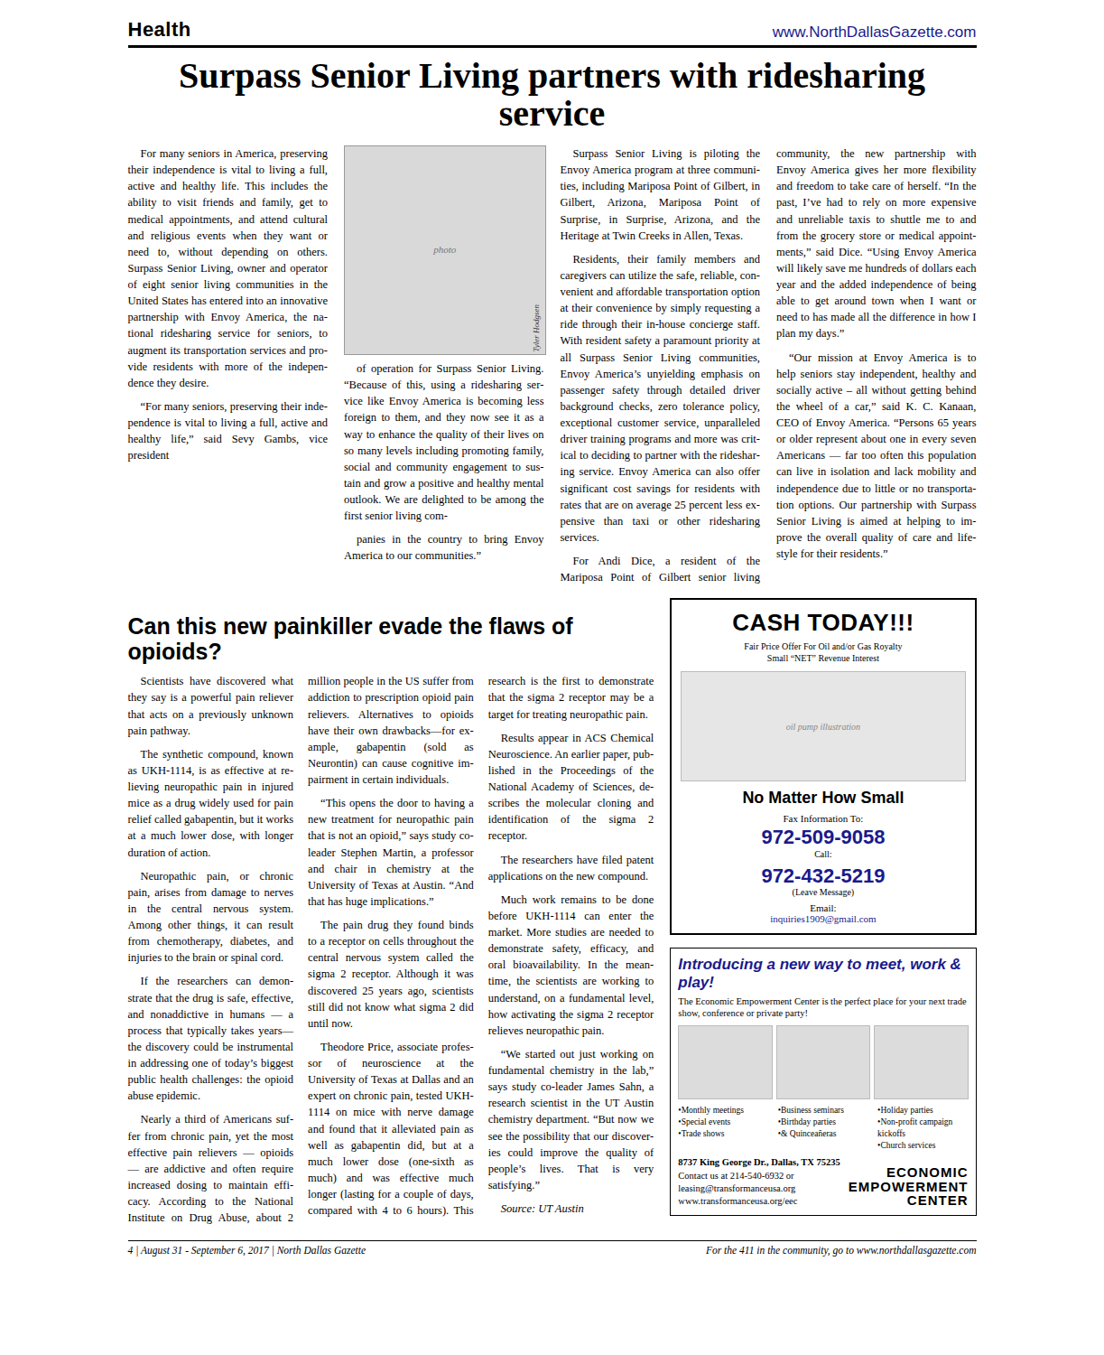Health
www.NorthDallasGazette.com
Surpass Senior Living partners with ridesharing service
For many seniors in America, preserving their independence is vital to living a full, active and healthy life. This includes the ability to visit friends and family, get to medical appointments, and attend cultural and religious events when they want or need to, without depending on others. Surpass Senior Living, owner and operator of eight senior living communities in the United States has entered into an innovative partnership with Envoy America, the national ridesharing service for seniors, to augment its transportation services and provide residents with more of the independence they desire.
“For many seniors, preserving their independence is vital to living a full, active and healthy life,” said Sevy Gambs, vice president
photo
Tyler Hodgsen
of operation for Surpass Senior Living. “Because of this, using a ridesharing service like Envoy America is becoming less foreign to them, and they now see it as a way to enhance the quality of their lives on so many levels including promoting family, social and community engagement to sustain and grow a positive and healthy mental outlook. We are delighted to be among the first senior living com-
panies in the country to bring Envoy America to our communities.”
Surpass Senior Living is piloting the Envoy America program at three communities, including Mariposa Point of Gilbert, in Gilbert, Arizona, Mariposa Point of Surprise, in Surprise, Arizona, and the Heritage at Twin Creeks in Allen, Texas.
Residents, their family members and caregivers can utilize the safe, reliable, convenient and affordable transportation option at their convenience by simply requesting a ride through their in-house concierge staff. With resident safety a paramount priority at all Surpass Senior Living communities, Envoy America’s unyielding emphasis on passenger safety through detailed driver background checks, zero tolerance policy, exceptional customer service, unparalleled driver training programs and more was critical to deciding to partner with the ridesharing service. Envoy America can also offer significant cost savings for residents with rates that are on average 25 percent less expensive than taxi or other ridesharing services.
For Andi Dice, a resident of the Mariposa Point of Gilbert senior living community, the new partnership with Envoy America gives her more flexibility and freedom to take care of herself. “In the past, I’ve had to rely on more expensive and unreliable taxis to shuttle me to and from the grocery store or medical appointments,” said Dice. “Using Envoy America will likely save me hundreds of dollars each year and the added independence of being able to get around town when I want or need to has made all the difference in how I plan my days.”
“Our mission at Envoy America is to help seniors stay independent, healthy and socially active – all without getting behind the wheel of a car,” said K. C. Kanaan, CEO of Envoy America. “Persons 65 years or older represent about one in every seven Americans — far too often this population can live in isolation and lack mobility and independence due to little or no transportation options. Our partnership with Surpass Senior Living is aimed at helping to improve the overall quality of care and lifestyle for their residents.”
Can this new painkiller evade the flaws of opioids?
Scientists have discovered what they say is a powerful pain reliever that acts on a previously unknown pain pathway.
The synthetic compound, known as UKH-1114, is as effective at relieving neuropathic pain in injured mice as a drug widely used for pain relief called gabapentin, but it works at a much lower dose, with longer duration of action.
Neuropathic pain, or chronic pain, arises from damage to nerves in the central nervous system. Among other things, it can result from chemotherapy, diabetes, and injuries to the brain or spinal cord.
If the researchers can demonstrate that the drug is safe, effective, and nonaddictive in humans — a process that typically takes years—the discovery could be instrumental in addressing one of today’s biggest public health challenges: the opioid abuse epidemic.
Nearly a third of Americans suffer from chronic pain, yet the most effective pain relievers — opioids — are addictive and often require increased dosing to maintain efficacy. According to the National Institute on Drug Abuse, about 2 million people in the US suffer from addiction to prescription opioid pain relievers. Alternatives to opioids have their own drawbacks—for example, gabapentin (sold as Neurontin) can cause cognitive impairment in certain individuals.
“This opens the door to having a new treatment for neuropathic pain that is not an opioid,” says study co-leader Stephen Martin, a professor and chair in chemistry at the University of Texas at Austin. “And that has huge implications.”
The pain drug they found binds to a receptor on cells throughout the central nervous system called the sigma 2 receptor. Although it was discovered 25 years ago, scientists still did not know what sigma 2 did until now.
Theodore Price, associate professor of neuroscience at the University of Texas at Dallas and an expert on chronic pain, tested UKH-1114 on mice with nerve damage and found that it alleviated pain as well as gabapentin did, but at a much lower dose (one-sixth as much) and was effective much longer (lasting for a couple of days, compared with 4 to 6 hours). This research is the first to demonstrate that the sigma 2 receptor may be a target for treating neuropathic pain.
Results appear in ACS Chemical Neuroscience. An earlier paper, published in the Proceedings of the National Academy of Sciences, describes the molecular cloning and identification of the sigma 2 receptor.
The researchers have filed patent applications on the new compound.
Much work remains to be done before UKH-1114 can enter the market. More studies are needed to demonstrate safety, efficacy, and oral bioavailability. In the meantime, the scientists are working to understand, on a fundamental level, how activating the sigma 2 receptor relieves neuropathic pain.
“We started out just working on fundamental chemistry in the lab,” says study co-leader James Sahn, a research scientist in the UT Austin chemistry department. “But now we see the possibility that our discoveries could improve the quality of people’s lives. That is very satisfying.”
Source: UT Austin
CASH TODAY!!!
Fair Price Offer For Oil and/or Gas Royalty
Small “NET” Revenue Interest
oil pump illustration
No Matter How Small
Fax Information To:
972-509-9058
Call:
972-432-5219
(Leave Message)
Email:
inquiries1909@gmail.com
Introducing a new way to meet, work & play!
The Economic Empowerment Center is the perfect place for your next trade show, conference or private party!
Monthly meetings
Special events
Trade shows
Business seminars
Birthday parties
& Quinceañeras
Holiday parties
Non-profit campaign kickoffs
Church services
8737 King George Dr., Dallas, TX 75235
Contact us at 214-540-6932 or
leasing@transformanceusa.org
www.transformanceusa.org/eec
ECONOMIC
EMPOWERMENT
CENTER
4 | August 31 - September 6, 2017 | North Dallas Gazette
For the 411 in the community, go to www.northdallasgazette.com